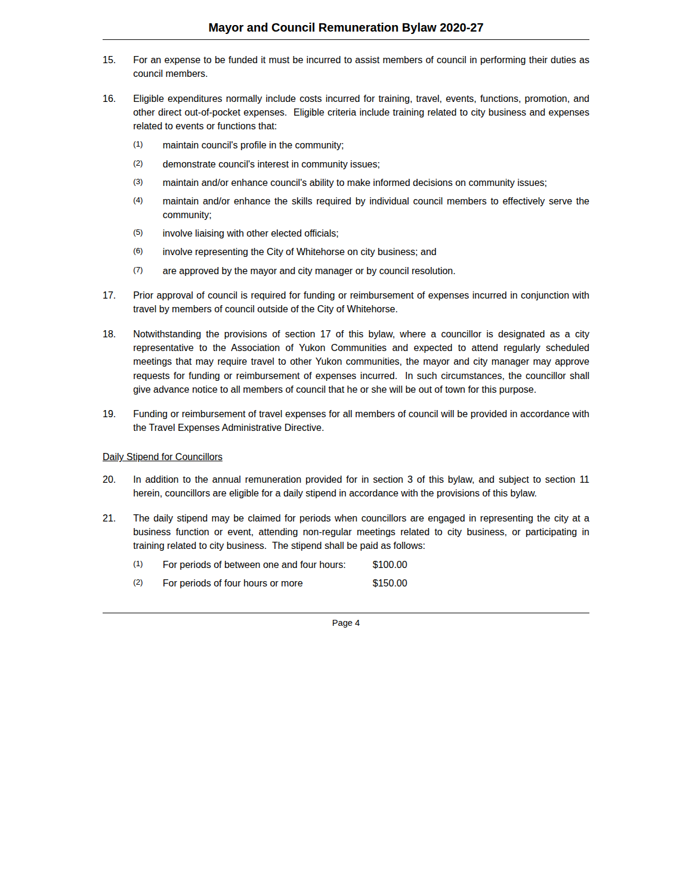Mayor and Council Remuneration Bylaw 2020-27
15. For an expense to be funded it must be incurred to assist members of council in performing their duties as council members.
16. Eligible expenditures normally include costs incurred for training, travel, events, functions, promotion, and other direct out-of-pocket expenses. Eligible criteria include training related to city business and expenses related to events or functions that:
(1) maintain council's profile in the community;
(2) demonstrate council's interest in community issues;
(3) maintain and/or enhance council's ability to make informed decisions on community issues;
(4) maintain and/or enhance the skills required by individual council members to effectively serve the community;
(5) involve liaising with other elected officials;
(6) involve representing the City of Whitehorse on city business; and
(7) are approved by the mayor and city manager or by council resolution.
17. Prior approval of council is required for funding or reimbursement of expenses incurred in conjunction with travel by members of council outside of the City of Whitehorse.
18. Notwithstanding the provisions of section 17 of this bylaw, where a councillor is designated as a city representative to the Association of Yukon Communities and expected to attend regularly scheduled meetings that may require travel to other Yukon communities, the mayor and city manager may approve requests for funding or reimbursement of expenses incurred. In such circumstances, the councillor shall give advance notice to all members of council that he or she will be out of town for this purpose.
19. Funding or reimbursement of travel expenses for all members of council will be provided in accordance with the Travel Expenses Administrative Directive.
Daily Stipend for Councillors
20. In addition to the annual remuneration provided for in section 3 of this bylaw, and subject to section 11 herein, councillors are eligible for a daily stipend in accordance with the provisions of this bylaw.
21. The daily stipend may be claimed for periods when councillors are engaged in representing the city at a business function or event, attending non-regular meetings related to city business, or participating in training related to city business. The stipend shall be paid as follows:
(1) For periods of between one and four hours: $100.00
(2) For periods of four hours or more $150.00
Page 4